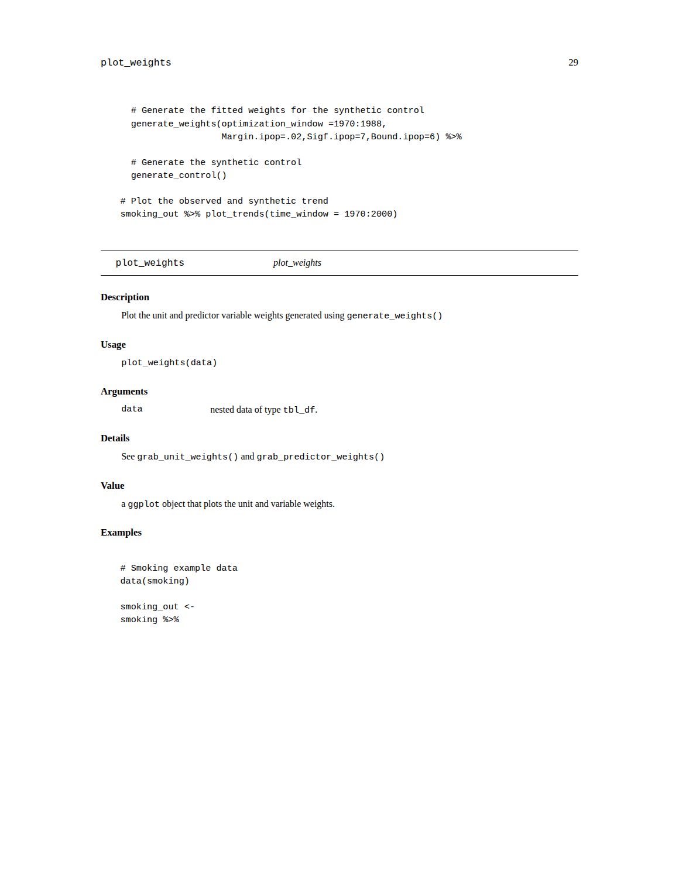plot_weights 29
  # Generate the fitted weights for the synthetic control
  generate_weights(optimization_window =1970:1988,
                   Margin.ipop=.02,Sigf.ipop=7,Bound.ipop=6) %>%

  # Generate the synthetic control
  generate_control()

# Plot the observed and synthetic trend
smoking_out %>% plot_trends(time_window = 1970:2000)
plot_weights plot_weights
Description
Plot the unit and predictor variable weights generated using generate_weights()
Usage
plot_weights(data)
Arguments
data
nested data of type tbl_df.
Details
See grab_unit_weights() and grab_predictor_weights()
Value
a ggplot object that plots the unit and variable weights.
Examples
# Smoking example data
data(smoking)

smoking_out <-
smoking %>%